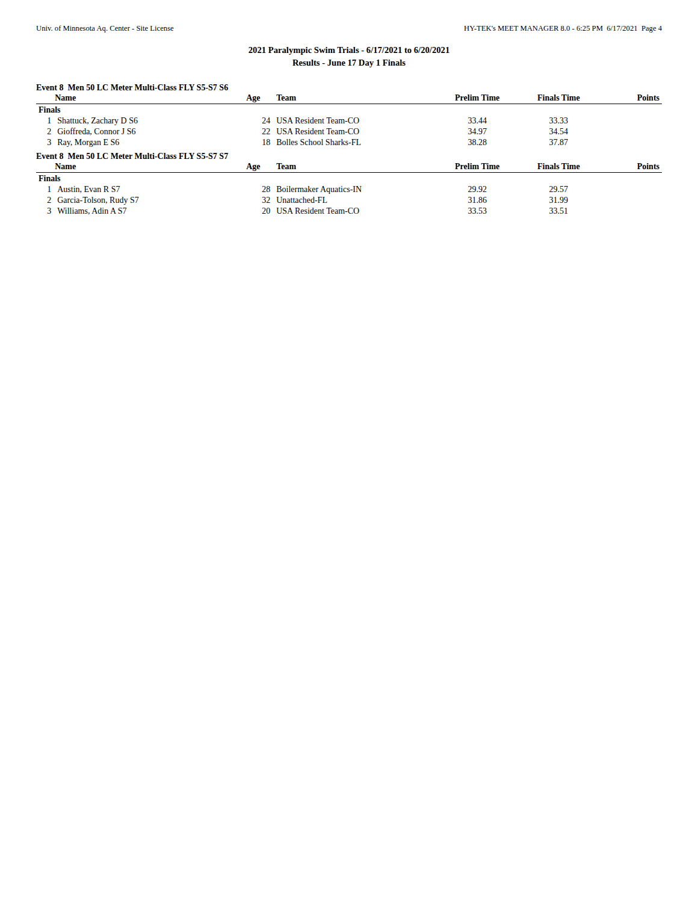Univ. of Minnesota Aq. Center - Site License HY-TEK's MEET MANAGER 8.0 - 6:25 PM 6/17/2021 Page 4
2021 Paralympic Swim Trials - 6/17/2021 to 6/20/2021
Results - June 17 Day 1 Finals
Event 8 Men 50 LC Meter Multi-Class FLY S5-S7 S6
| | Name | Age | Team | Prelim Time | Finals Time | Points |
| --- | --- | --- | --- | --- | --- | --- |
| Finals |
| 1 | Shattuck, Zachary D S6 | 24 | USA Resident Team-CO | 33.44 | 33.33 | |
| 2 | Gioffreda, Connor J S6 | 22 | USA Resident Team-CO | 34.97 | 34.54 | |
| 3 | Ray, Morgan E S6 | 18 | Bolles School Sharks-FL | 38.28 | 37.87 | |
Event 8 Men 50 LC Meter Multi-Class FLY S5-S7 S7
| | Name | Age | Team | Prelim Time | Finals Time | Points |
| --- | --- | --- | --- | --- | --- | --- |
| Finals |
| 1 | Austin, Evan R S7 | 28 | Boilermaker Aquatics-IN | 29.92 | 29.57 | |
| 2 | Garcia-Tolson, Rudy S7 | 32 | Unattached-FL | 31.86 | 31.99 | |
| 3 | Williams, Adin A S7 | 20 | USA Resident Team-CO | 33.53 | 33.51 | |